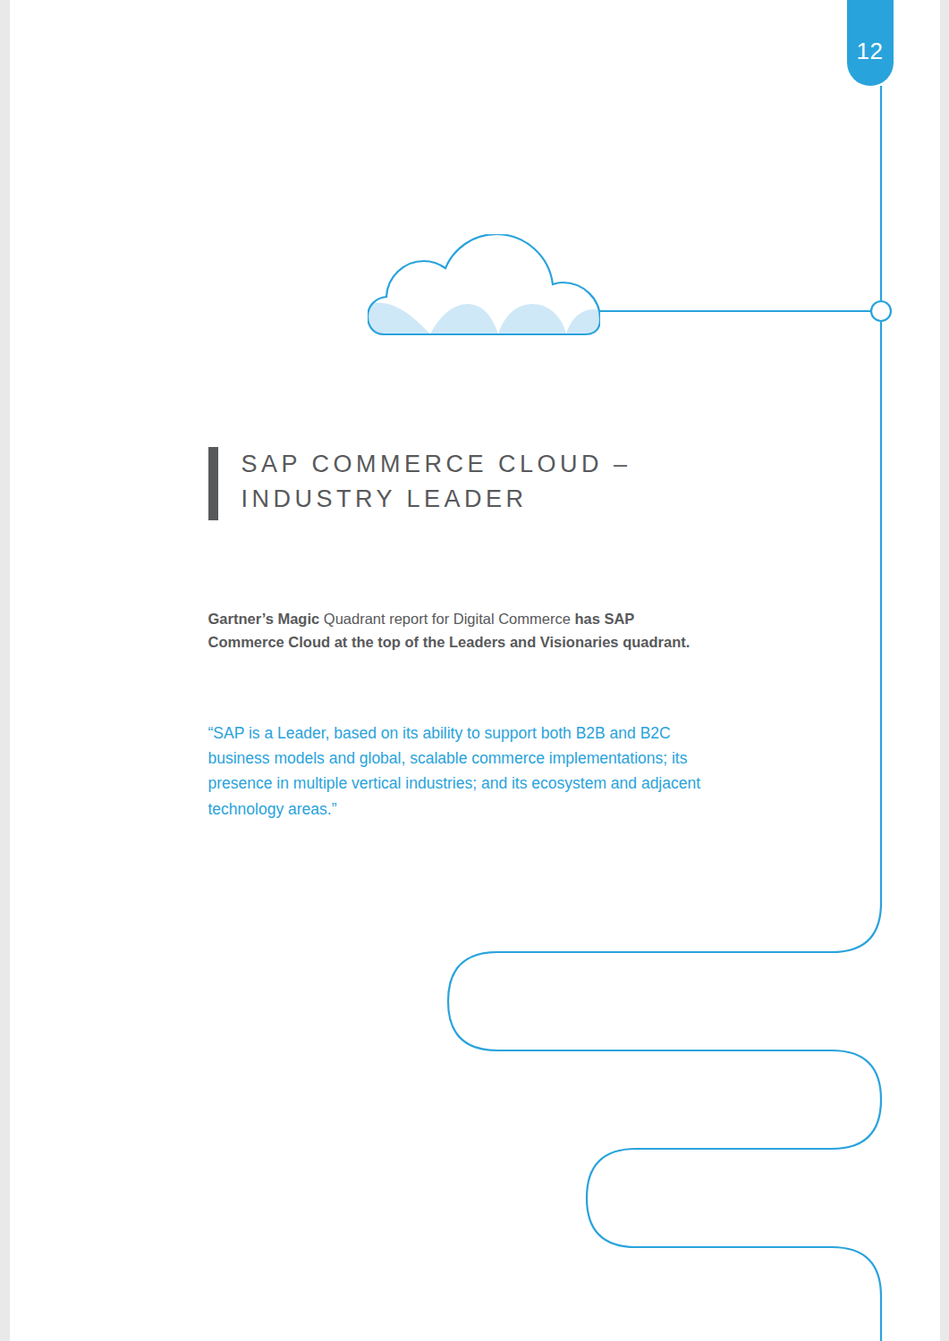12
SAP Commerce Cloud –
Industry Leader
Gartner’s Magic Quadrant report for Digital Commerce has SAP Commerce Cloud at the top of the Leaders and Visionaries quadrant.
“SAP is a Leader, based on its ability to support both B2B and B2C business models and global, scalable commerce implementations; its presence in multiple vertical industries; and its ecosystem and adjacent technology areas.”